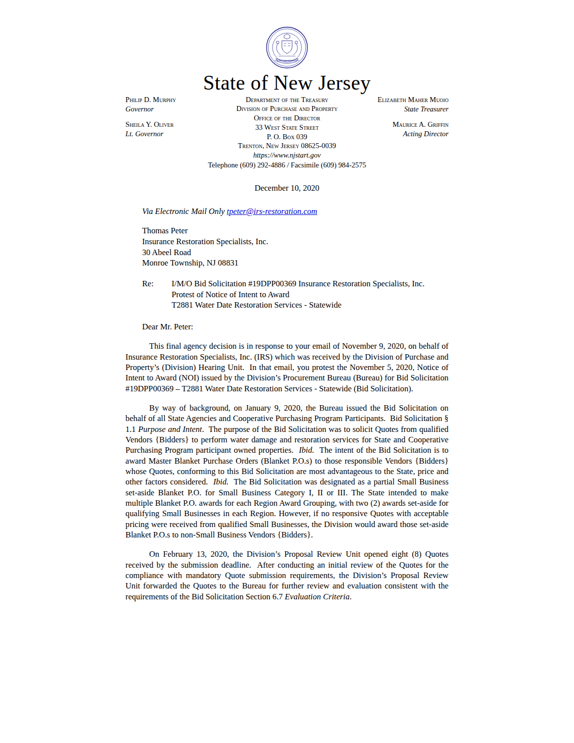LIBERTY AND PROSPERITY
State of New Jersey
Philip D. Murphy
Governor
Sheila Y. Oliver
Lt. Governor
Department of the Treasury
Division of Purchase and Property
Office of the Director
33 West State Street
P. O. Box 039
Trenton, New Jersey 08625-0039
https://www.njstart.gov
Telephone (609) 292-4886 / Facsimile (609) 984-2575
Elizabeth Maher Muoio
State Treasurer
Maurice A. Griffin
Acting Director
December 10, 2020
Via Electronic Mail Only tpeter@irs-restoration.com
Thomas Peter
Insurance Restoration Specialists, Inc.
30 Abeel Road
Monroe Township, NJ 08831
| Re: | I/M/O Bid Solicitation #19DPP00369 Insurance Restoration Specialists, Inc. Protest of Notice of Intent to Award T2881 Water Date Restoration Services - Statewide |
Dear Mr. Peter:
This final agency decision is in response to your email of November 9, 2020, on behalf of Insurance Restoration Specialists, Inc. (IRS) which was received by the Division of Purchase and Property’s (Division) Hearing Unit. In that email, you protest the November 5, 2020, Notice of Intent to Award (NOI) issued by the Division’s Procurement Bureau (Bureau) for Bid Solicitation #19DPP00369 – T2881 Water Date Restoration Services - Statewide (Bid Solicitation).
By way of background, on January 9, 2020, the Bureau issued the Bid Solicitation on behalf of all State Agencies and Cooperative Purchasing Program Participants. Bid Solicitation § 1.1 Purpose and Intent. The purpose of the Bid Solicitation was to solicit Quotes from qualified Vendors {Bidders} to perform water damage and restoration services for State and Cooperative Purchasing Program participant owned properties. Ibid. The intent of the Bid Solicitation is to award Master Blanket Purchase Orders (Blanket P.O.s) to those responsible Vendors {Bidders} whose Quotes, conforming to this Bid Solicitation are most advantageous to the State, price and other factors considered. Ibid. The Bid Solicitation was designated as a partial Small Business set-aside Blanket P.O. for Small Business Category I, II or III. The State intended to make multiple Blanket P.O. awards for each Region Award Grouping, with two (2) awards set-aside for qualifying Small Businesses in each Region. However, if no responsive Quotes with acceptable pricing were received from qualified Small Businesses, the Division would award those set-aside Blanket P.O.s to non-Small Business Vendors {Bidders}.
On February 13, 2020, the Division’s Proposal Review Unit opened eight (8) Quotes received by the submission deadline. After conducting an initial review of the Quotes for the compliance with mandatory Quote submission requirements, the Division’s Proposal Review Unit forwarded the Quotes to the Bureau for further review and evaluation consistent with the requirements of the Bid Solicitation Section 6.7 Evaluation Criteria.